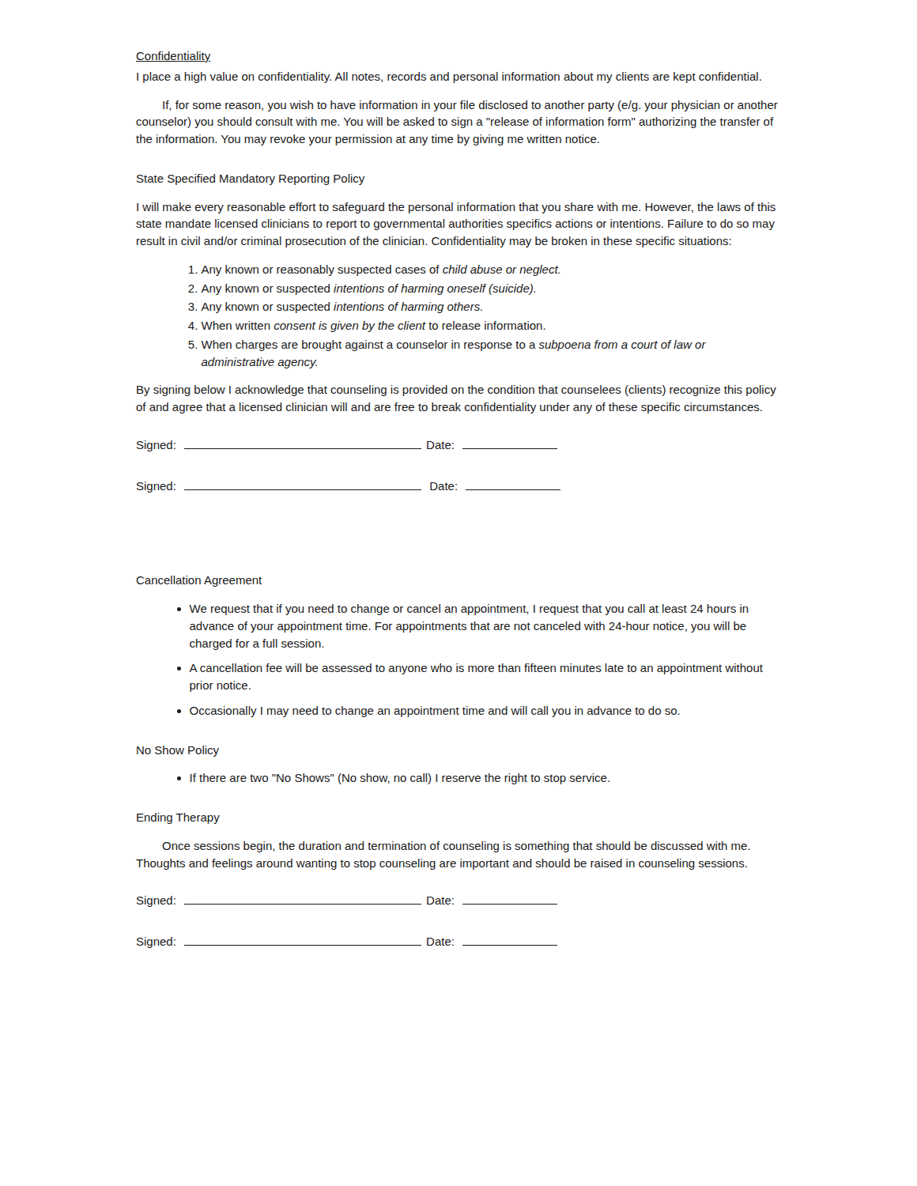Confidentiality
I place a high value on confidentiality. All notes, records and personal information about my clients are kept confidential.
If, for some reason, you wish to have information in your file disclosed to another party (e/g. your physician or another counselor) you should consult with me. You will be asked to sign a "release of information form" authorizing the transfer of the information. You may revoke your permission at any time by giving me written notice.
State Specified Mandatory Reporting Policy
I will make every reasonable effort to safeguard the personal information that you share with me. However, the laws of this state mandate licensed clinicians to report to governmental authorities specifics actions or intentions. Failure to do so may result in civil and/or criminal prosecution of the clinician. Confidentiality may be broken in these specific situations:
Any known or reasonably suspected cases of child abuse or neglect.
Any known or suspected intentions of harming oneself (suicide).
Any known or suspected intentions of harming others.
When written consent is given by the client to release information.
When charges are brought against a counselor in response to a subpoena from a court of law or administrative agency.
By signing below I acknowledge that counseling is provided on the condition that counselees (clients) recognize this policy of and agree that a licensed clinician will and are free to break confidentiality under any of these specific circumstances.
Signed: Date:
Signed: Date:
Cancellation Agreement
We request that if you need to change or cancel an appointment, I request that you call at least 24 hours in advance of your appointment time. For appointments that are not canceled with 24-hour notice, you will be charged for a full session.
A cancellation fee will be assessed to anyone who is more than fifteen minutes late to an appointment without prior notice.
Occasionally I may need to change an appointment time and will call you in advance to do so.
No Show Policy
If there are two "No Shows" (No show, no call) I reserve the right to stop service.
Ending Therapy
Once sessions begin, the duration and termination of counseling is something that should be discussed with me. Thoughts and feelings around wanting to stop counseling are important and should be raised in counseling sessions.
Signed: Date:
Signed: Date: